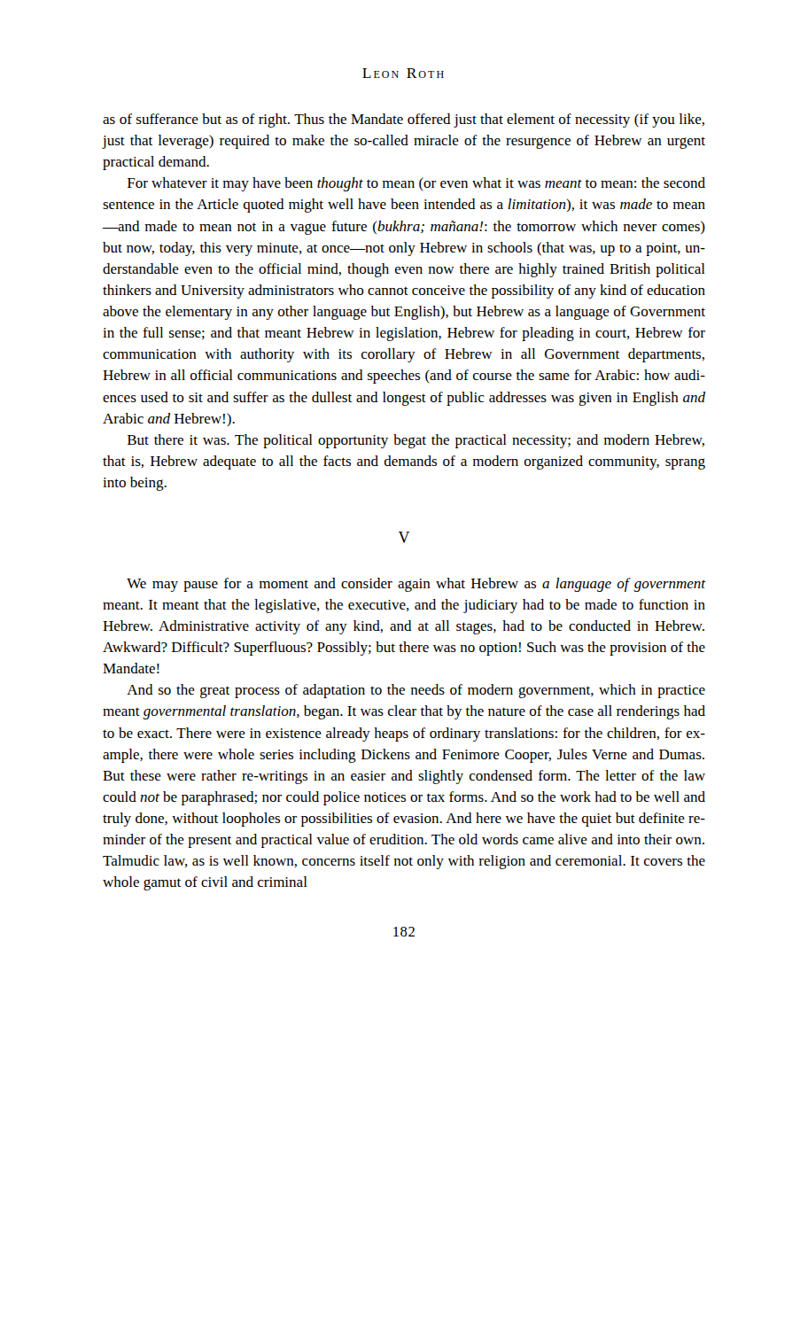Leon Roth
as of sufferance but as of right. Thus the Mandate offered just that element of necessity (if you like, just that leverage) required to make the so-called miracle of the resurgence of Hebrew an urgent practical demand.
For whatever it may have been thought to mean (or even what it was meant to mean: the second sentence in the Article quoted might well have been intended as a limitation), it was made to mean—and made to mean not in a vague future (bukhra; mañana!: the tomorrow which never comes) but now, today, this very minute, at once—not only Hebrew in schools (that was, up to a point, understandable even to the official mind, though even now there are highly trained British political thinkers and University administrators who cannot conceive the possibility of any kind of education above the elementary in any other language but English), but Hebrew as a language of Government in the full sense; and that meant Hebrew in legislation, Hebrew for pleading in court, Hebrew for communication with authority with its corollary of Hebrew in all Government departments, Hebrew in all official communications and speeches (and of course the same for Arabic: how audiences used to sit and suffer as the dullest and longest of public addresses was given in English and Arabic and Hebrew!).
But there it was. The political opportunity begat the practical necessity; and modern Hebrew, that is, Hebrew adequate to all the facts and demands of a modern organized community, sprang into being.
V
We may pause for a moment and consider again what Hebrew as a language of government meant. It meant that the legislative, the executive, and the judiciary had to be made to function in Hebrew. Administrative activity of any kind, and at all stages, had to be conducted in Hebrew. Awkward? Difficult? Superfluous? Possibly; but there was no option! Such was the provision of the Mandate!
And so the great process of adaptation to the needs of modern government, which in practice meant governmental translation, began. It was clear that by the nature of the case all renderings had to be exact. There were in existence already heaps of ordinary translations: for the children, for example, there were whole series including Dickens and Fenimore Cooper, Jules Verne and Dumas. But these were rather re-writings in an easier and slightly condensed form. The letter of the law could not be paraphrased; nor could police notices or tax forms. And so the work had to be well and truly done, without loopholes or possibilities of evasion. And here we have the quiet but definite reminder of the present and practical value of erudition. The old words came alive and into their own. Talmudic law, as is well known, concerns itself not only with religion and ceremonial. It covers the whole gamut of civil and criminal
182